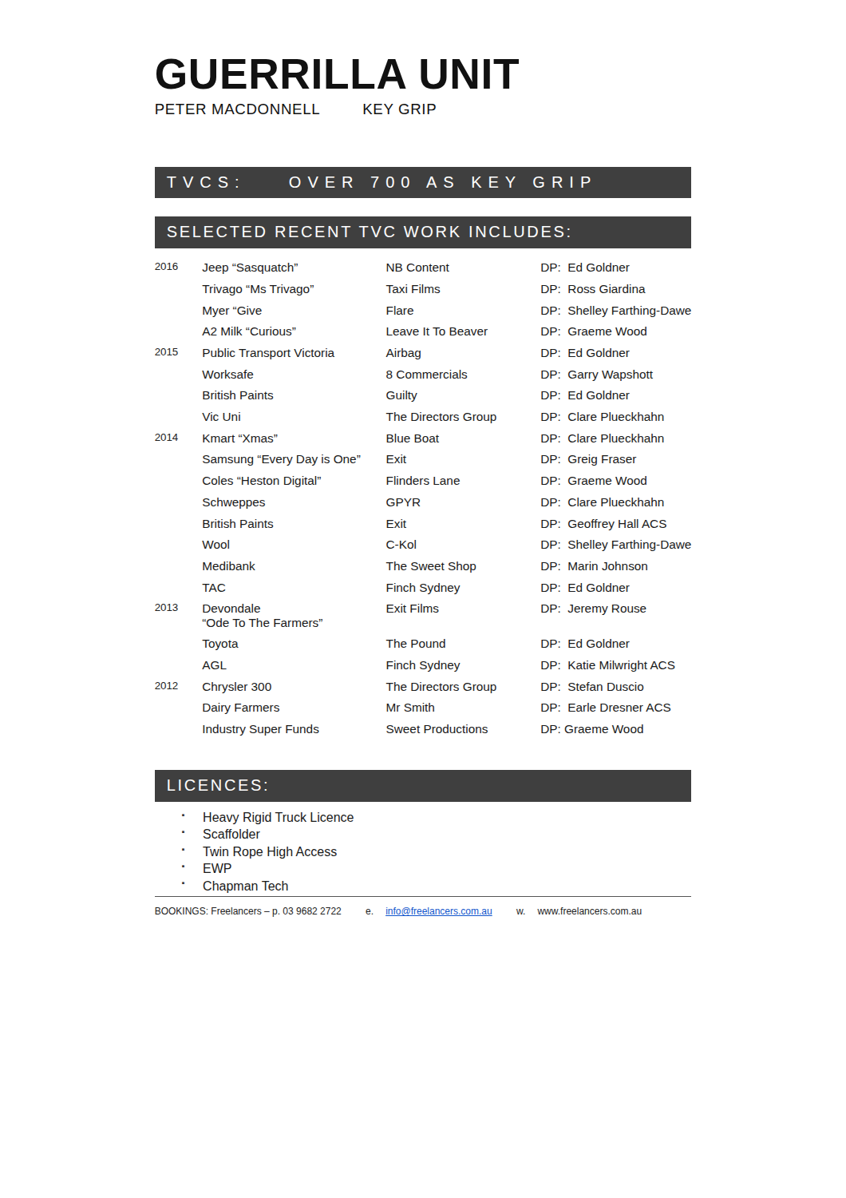Guerrilla Unit
Peter MacDonnell Key Grip
TVCs: Over 700 as Key Grip
Selected recent TVC work includes:
| 2016 | Jeep “Sasquatch” | NB Content | DP: Ed Goldner |
| | Trivago “Ms Trivago” | Taxi Films | DP: Ross Giardina |
| | Myer “Give | Flare | DP: Shelley Farthing-Dawe |
| | A2 Milk “Curious” | Leave It To Beaver | DP: Graeme Wood |
| 2015 | Public Transport Victoria | Airbag | DP: Ed Goldner |
| | Worksafe | 8 Commercials | DP: Garry Wapshott |
| | British Paints | Guilty | DP: Ed Goldner |
| | Vic Uni | The Directors Group | DP: Clare Plueckhahn |
| 2014 | Kmart “Xmas” | Blue Boat | DP: Clare Plueckhahn |
| | Samsung “Every Day is One” | Exit | DP: Greig Fraser |
| | Coles “Heston Digital” | Flinders Lane | DP: Graeme Wood |
| | Schweppes | GPYR | DP: Clare Plueckhahn |
| | British Paints | Exit | DP: Geoffrey Hall ACS |
| | Wool | C-Kol | DP: Shelley Farthing-Dawe |
| | Medibank | The Sweet Shop | DP: Marin Johnson |
| | TAC | Finch Sydney | DP: Ed Goldner |
| 2013 | Devondale “Ode To The Farmers” | Exit Films | DP: Jeremy Rouse |
| | Toyota | The Pound | DP: Ed Goldner |
| | AGL | Finch Sydney | DP: Katie Milwright ACS |
| 2012 | Chrysler 300 | The Directors Group | DP: Stefan Duscio |
| | Dairy Farmers | Mr Smith | DP: Earle Dresner ACS |
| | Industry Super Funds | Sweet Productions | DP: Graeme Wood |
Licences:
Heavy Rigid Truck Licence
Scaffolder
Twin Rope High Access
EWP
Chapman Tech
BOOKINGS: Freelancers – p. 03 9682 2722 e. info@freelancers.com.au w. www.freelancers.com.au